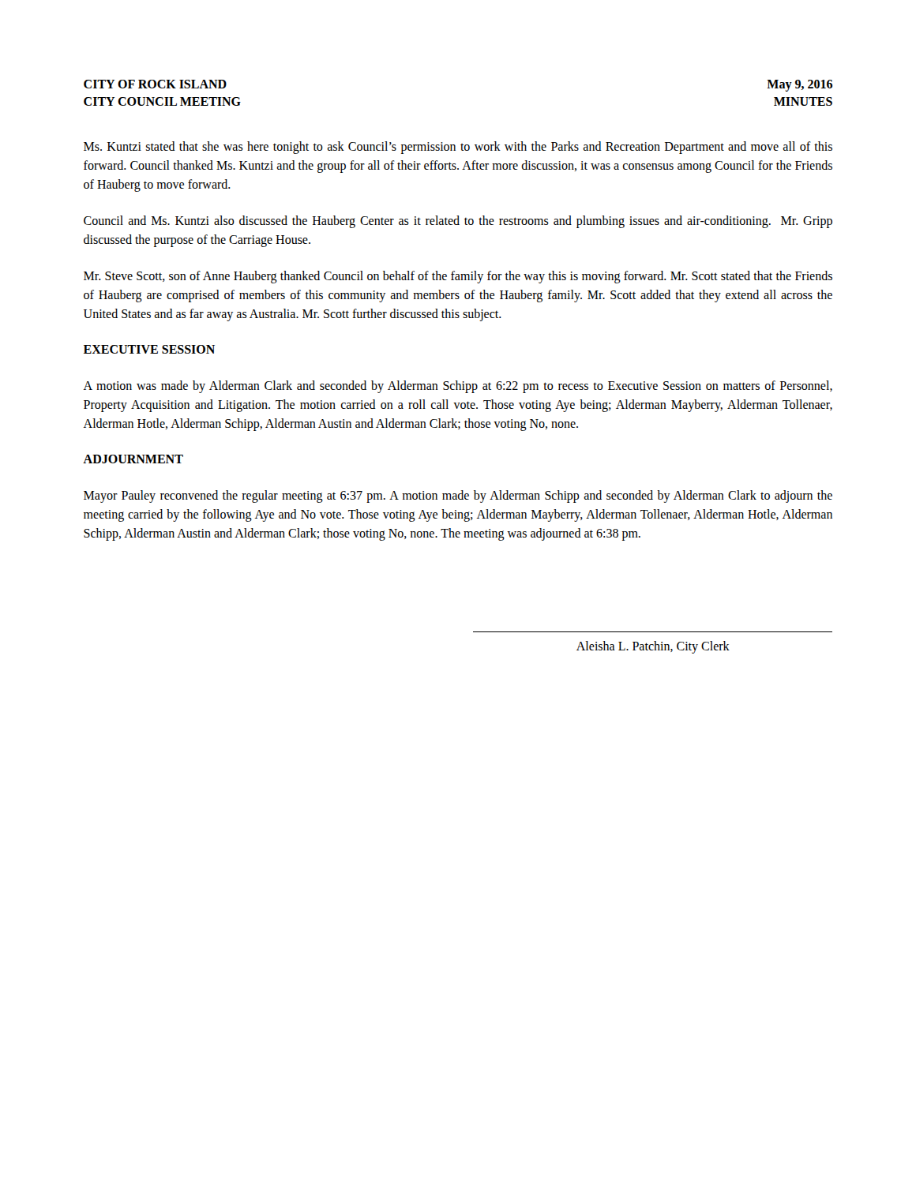CITY OF ROCK ISLAND
CITY COUNCIL MEETING
May 9, 2016
MINUTES
Ms. Kuntzi stated that she was here tonight to ask Council’s permission to work with the Parks and Recreation Department and move all of this forward. Council thanked Ms. Kuntzi and the group for all of their efforts. After more discussion, it was a consensus among Council for the Friends of Hauberg to move forward.
Council and Ms. Kuntzi also discussed the Hauberg Center as it related to the restrooms and plumbing issues and air-conditioning. Mr. Gripp discussed the purpose of the Carriage House.
Mr. Steve Scott, son of Anne Hauberg thanked Council on behalf of the family for the way this is moving forward. Mr. Scott stated that the Friends of Hauberg are comprised of members of this community and members of the Hauberg family. Mr. Scott added that they extend all across the United States and as far away as Australia. Mr. Scott further discussed this subject.
EXECUTIVE SESSION
A motion was made by Alderman Clark and seconded by Alderman Schipp at 6:22 pm to recess to Executive Session on matters of Personnel, Property Acquisition and Litigation. The motion carried on a roll call vote. Those voting Aye being; Alderman Mayberry, Alderman Tollenaer, Alderman Hotle, Alderman Schipp, Alderman Austin and Alderman Clark; those voting No, none.
ADJOURNMENT
Mayor Pauley reconvened the regular meeting at 6:37 pm. A motion made by Alderman Schipp and seconded by Alderman Clark to adjourn the meeting carried by the following Aye and No vote. Those voting Aye being; Alderman Mayberry, Alderman Tollenaer, Alderman Hotle, Alderman Schipp, Alderman Austin and Alderman Clark; those voting No, none. The meeting was adjourned at 6:38 pm.
Aleisha L. Patchin, City Clerk